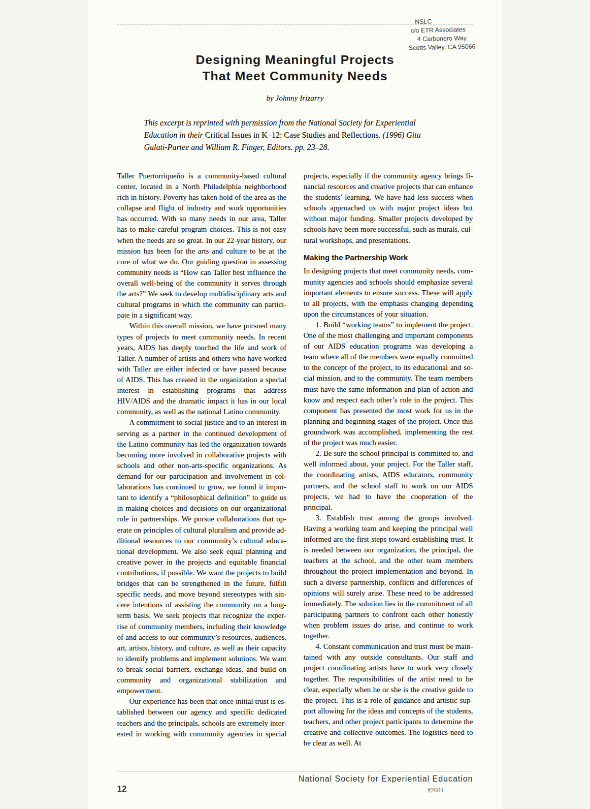NSLC
c/o ETR Associates
4 Carbonero Way
Scotts Valley, CA 95066
Designing Meaningful Projects
That Meet Community Needs
by Johnny Irizarry
This excerpt is reprinted with permission from the National Society for Experiential Education in their Critical Issues in K–12: Case Studies and Reflections. (1996) Gita Gulati-Partee and William R. Finger, Editors. pp. 23–28.
Taller Puertorriqueño is a community-based cultural center, located in a North Philadelphia neighborhood rich in history. Poverty has taken hold of the area as the collapse and flight of industry and work opportunities has occurred. With so many needs in our area, Taller has to make careful program choices. This is not easy when the needs are so great. In our 22-year history, our mission has been for the arts and culture to be at the core of what we do. Our guiding question in assessing community needs is “How can Taller best influence the overall well-being of the community it serves through the arts?” We seek to develop multidisciplinary arts and cultural programs in which the community can participate in a significant way.
Within this overall mission, we have pursued many types of projects to meet community needs. In recent years, AIDS has deeply touched the life and work of Taller. A number of artists and others who have worked with Taller are either infected or have passed because of AIDS. This has created in the organization a special interest in establishing programs that address HIV/AIDS and the dramatic impact it has in our local community, as well as the national Latino community.
A commitment to social justice and to an interest in serving as a partner in the continued development of the Latino community has led the organization towards becoming more involved in collaborative projects with schools and other non-arts-specific organizations. As demand for our participation and involvement in collaborations has continued to grow, we found it important to identify a “philosophical definition” to guide us in making choices and decisions on our organizational role in partnerships. We pursue collaborations that operate on principles of cultural pluralism and provide additional resources to our community’s cultural educational development. We also seek equal planning and creative power in the projects and equitable financial contributions, if possible. We want the projects to build bridges that can be strengthened in the future, fulfill specific needs, and move beyond stereotypes with sincere intentions of assisting the community on a long-term basis. We seek projects that recognize the expertise of community members, including their knowledge of and access to our community’s resources, audiences, art, artists, history, and culture, as well as their capacity to identify problems and implement solutions. We want to break social barriers, exchange ideas, and build on community and organizational stabilization and empowerment.
Our experience has been that once initial trust is established between our agency and specific dedicated teachers and the principals, schools are extremely interested in working with community agencies in special projects, especially if the community agency brings financial resources and creative projects that can enhance the students’ learning. We have had less success when schools approached us with major project ideas but without major funding. Smaller projects developed by schools have been more successful, such as murals, cultural workshops, and presentations.
Making the Partnership Work
In designing projects that meet community needs, community agencies and schools should emphasize several important elements to ensure success. These will apply to all projects, with the emphasis changing depending upon the circumstances of your situation.
1. Build “working teams” to implement the project. One of the most challenging and important components of our AIDS education programs was developing a team where all of the members were equally committed to the concept of the project, to its educational and social mission, and to the community. The team members must have the same information and plan of action and know and respect each other’s role in the project. This component has presented the most work for us in the planning and beginning stages of the project. Once this groundwork was accomplished, implementing the rest of the project was much easier.
2. Be sure the school principal is committed to, and well informed about, your project. For the Taller staff, the coordinating artists, AIDS educators, community partners, and the school staff to work on our AIDS projects, we had to have the cooperation of the principal.
3. Establish trust among the groups involved. Having a working team and keeping the principal well informed are the first steps toward establishing trust. It is needed between our organization, the principal, the teachers at the school, and the other team members throughout the project implementation and beyond. In such a diverse partnership, conflicts and differences of opinions will surely arise. These need to be addressed immediately. The solution lies in the commitment of all participating partners to confront each other honestly when problem issues do arise, and continue to work together.
4. Constant communication and trust must be maintained with any outside consultants. Our staff and project coordinating artists have to work very closely together. The responsibilities of the artist need to be clear, especially when he or she is the creative guide to the project. This is a role of guidance and artistic support allowing for the ideas and concepts of the students, teachers, and other project participants to determine the creative and collective outcomes. The logistics need to be clear as well. At
12
National Society for Experiential Education
#2601